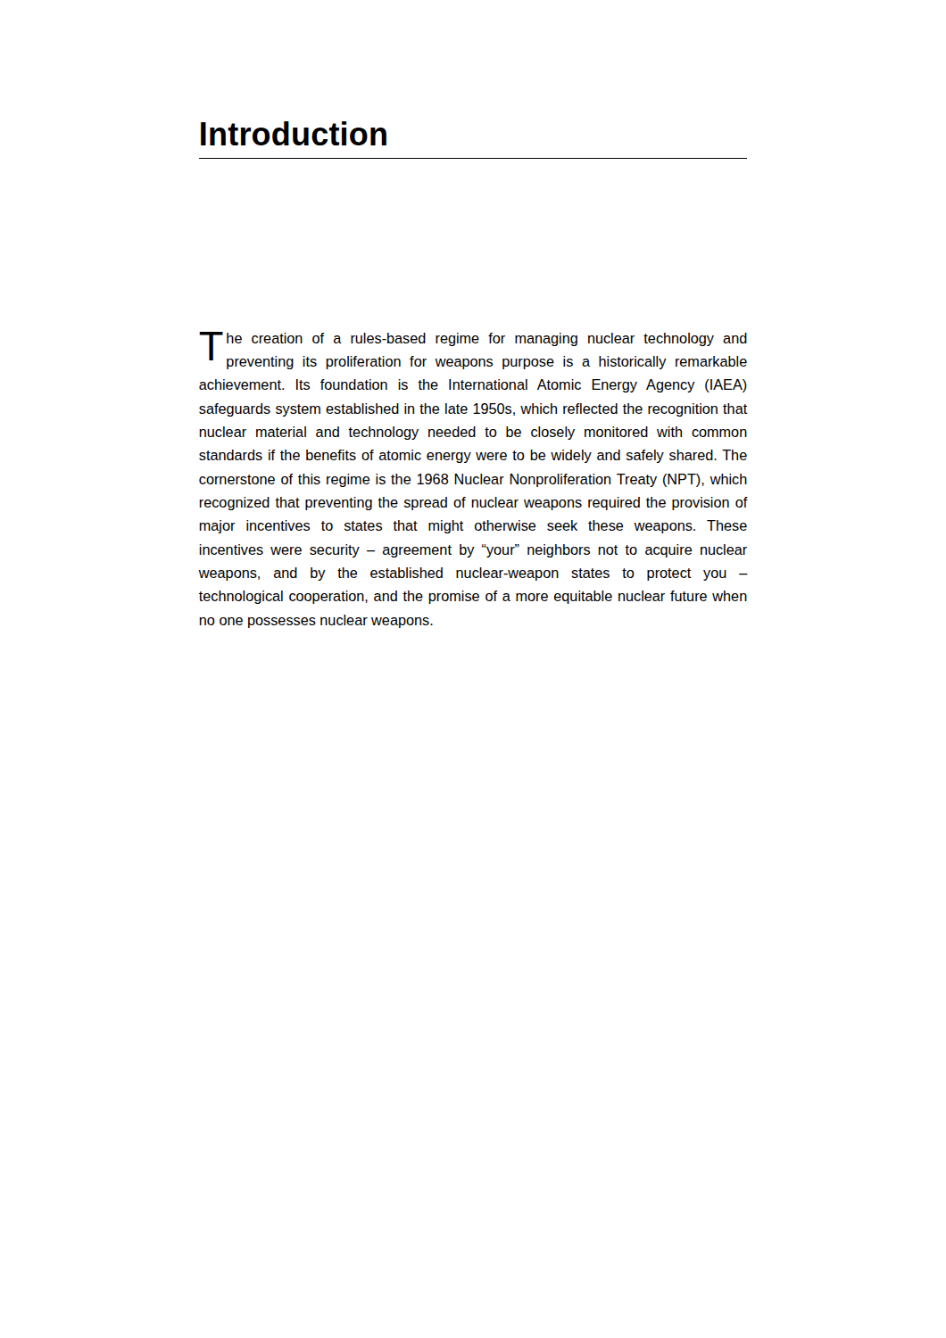Introduction
The creation of a rules-based regime for managing nuclear technology and preventing its proliferation for weapons purpose is a historically remarkable achievement. Its foundation is the International Atomic Energy Agency (IAEA) safeguards system established in the late 1950s, which reflected the recognition that nuclear material and technology needed to be closely monitored with common standards if the benefits of atomic energy were to be widely and safely shared. The cornerstone of this regime is the 1968 Nuclear Nonproliferation Treaty (NPT), which recognized that preventing the spread of nuclear weapons required the provision of major incentives to states that might otherwise seek these weapons. These incentives were security – agreement by “your” neighbors not to acquire nuclear weapons, and by the established nuclear-weapon states to protect you – technological cooperation, and the promise of a more equitable nuclear future when no one possesses nuclear weapons.